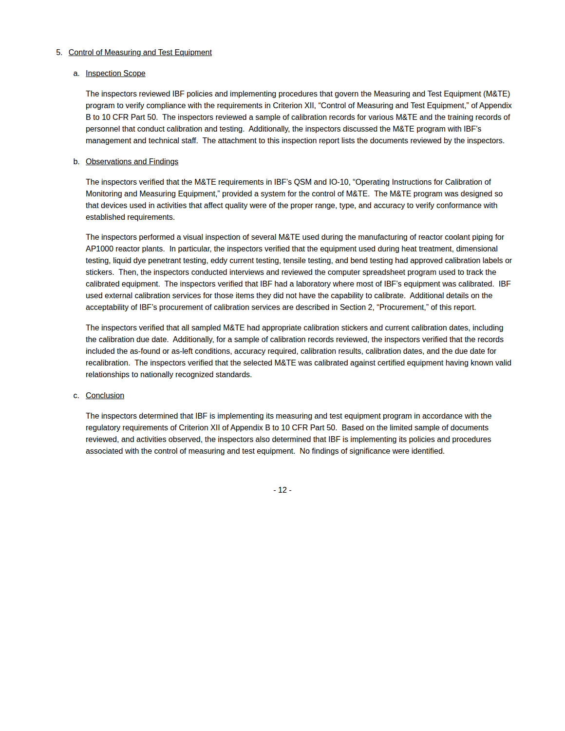5.
Control of Measuring and Test Equipment
a.
Inspection Scope
The inspectors reviewed IBF policies and implementing procedures that govern the Measuring and Test Equipment (M&TE) program to verify compliance with the requirements in Criterion XII, “Control of Measuring and Test Equipment,” of Appendix B to 10 CFR Part 50. The inspectors reviewed a sample of calibration records for various M&TE and the training records of personnel that conduct calibration and testing. Additionally, the inspectors discussed the M&TE program with IBF’s management and technical staff. The attachment to this inspection report lists the documents reviewed by the inspectors.
b.
Observations and Findings
The inspectors verified that the M&TE requirements in IBF’s QSM and IO-10, “Operating Instructions for Calibration of Monitoring and Measuring Equipment,” provided a system for the control of M&TE. The M&TE program was designed so that devices used in activities that affect quality were of the proper range, type, and accuracy to verify conformance with established requirements.
The inspectors performed a visual inspection of several M&TE used during the manufacturing of reactor coolant piping for AP1000 reactor plants. In particular, the inspectors verified that the equipment used during heat treatment, dimensional testing, liquid dye penetrant testing, eddy current testing, tensile testing, and bend testing had approved calibration labels or stickers. Then, the inspectors conducted interviews and reviewed the computer spreadsheet program used to track the calibrated equipment. The inspectors verified that IBF had a laboratory where most of IBF’s equipment was calibrated. IBF used external calibration services for those items they did not have the capability to calibrate. Additional details on the acceptability of IBF’s procurement of calibration services are described in Section 2, “Procurement,” of this report.
The inspectors verified that all sampled M&TE had appropriate calibration stickers and current calibration dates, including the calibration due date. Additionally, for a sample of calibration records reviewed, the inspectors verified that the records included the as-found or as-left conditions, accuracy required, calibration results, calibration dates, and the due date for recalibration. The inspectors verified that the selected M&TE was calibrated against certified equipment having known valid relationships to nationally recognized standards.
c.
Conclusion
The inspectors determined that IBF is implementing its measuring and test equipment program in accordance with the regulatory requirements of Criterion XII of Appendix B to 10 CFR Part 50. Based on the limited sample of documents reviewed, and activities observed, the inspectors also determined that IBF is implementing its policies and procedures associated with the control of measuring and test equipment. No findings of significance were identified.
- 12 -